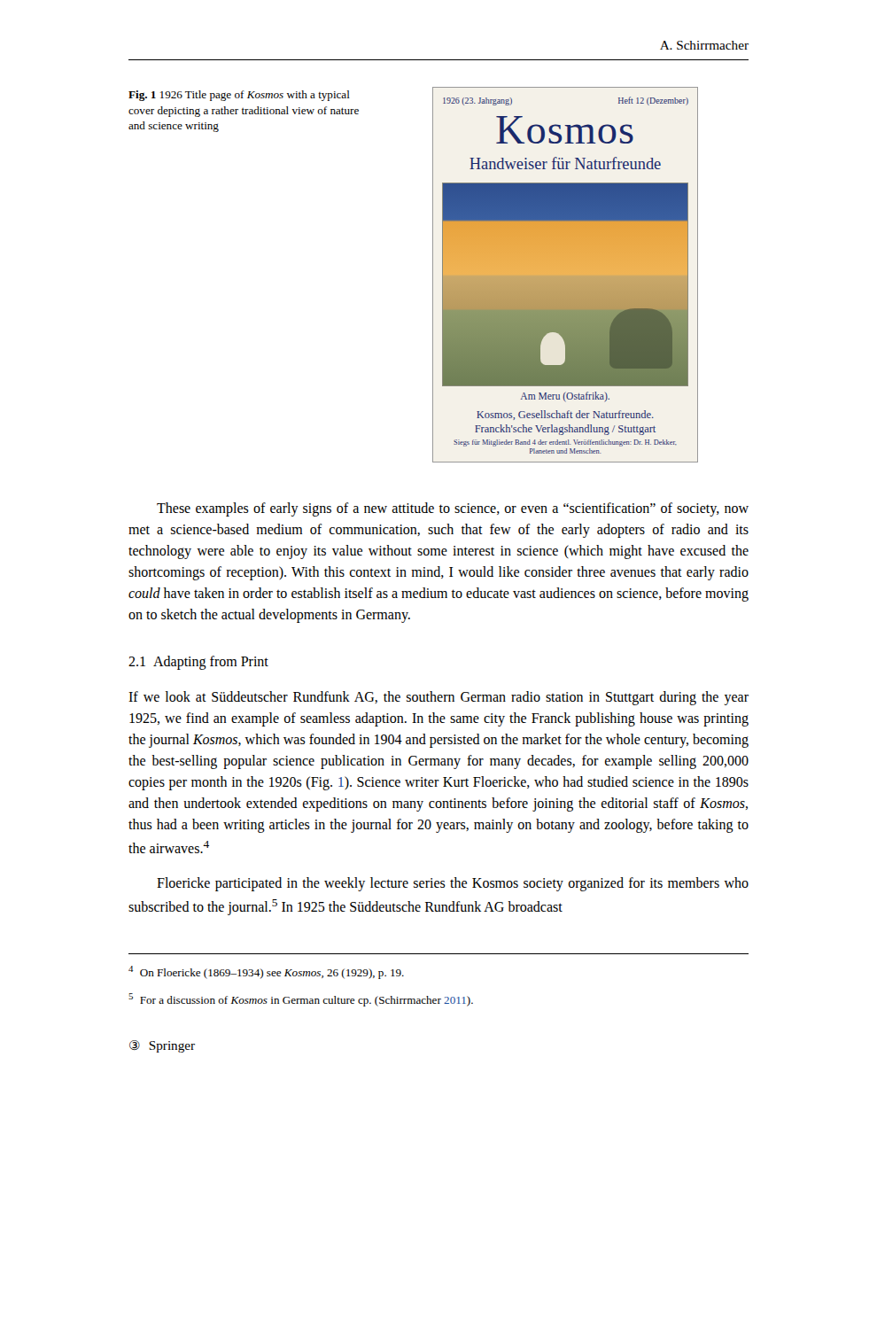A. Schirrmacher
Fig. 1 1926 Title page of Kosmos with a typical cover depicting a rather traditional view of nature and science writing
1926 (23. Jahrgang) Heft 12 (Dezember)
Kosmos
Handweiser für Naturfreunde
Am Meru (Ostafrika).
Kosmos, Gesellschaft der Naturfreunde.
Franckh'sche Verlagshandlung / Stuttgart
Siegs für Mitglieder Band 4 der erdentl. Veröffentlichungen: Dr. H. Dekker, Planeten und Menschen.
These examples of early signs of a new attitude to science, or even a “scientification” of society, now met a science-based medium of communication, such that few of the early adopters of radio and its technology were able to enjoy its value without some interest in science (which might have excused the shortcomings of reception). With this context in mind, I would like consider three avenues that early radio could have taken in order to establish itself as a medium to educate vast audiences on science, before moving on to sketch the actual developments in Germany.
2.1 Adapting from Print
If we look at Süddeutscher Rundfunk AG, the southern German radio station in Stuttgart during the year 1925, we find an example of seamless adaption. In the same city the Franck publishing house was printing the journal Kosmos, which was founded in 1904 and persisted on the market for the whole century, becoming the best-selling popular science publication in Germany for many decades, for example selling 200,000 copies per month in the 1920s (Fig. 1). Science writer Kurt Floericke, who had studied science in the 1890s and then undertook extended expeditions on many continents before joining the editorial staff of Kosmos, thus had a been writing articles in the journal for 20 years, mainly on botany and zoology, before taking to the airwaves.4
Floericke participated in the weekly lecture series the Kosmos society organized for its members who subscribed to the journal.5 In 1925 the Süddeutsche Rundfunk AG broadcast
4 On Floericke (1869–1934) see Kosmos, 26 (1929), p. 19.
5 For a discussion of Kosmos in German culture cp. (Schirrmacher 2011).
③ Springer